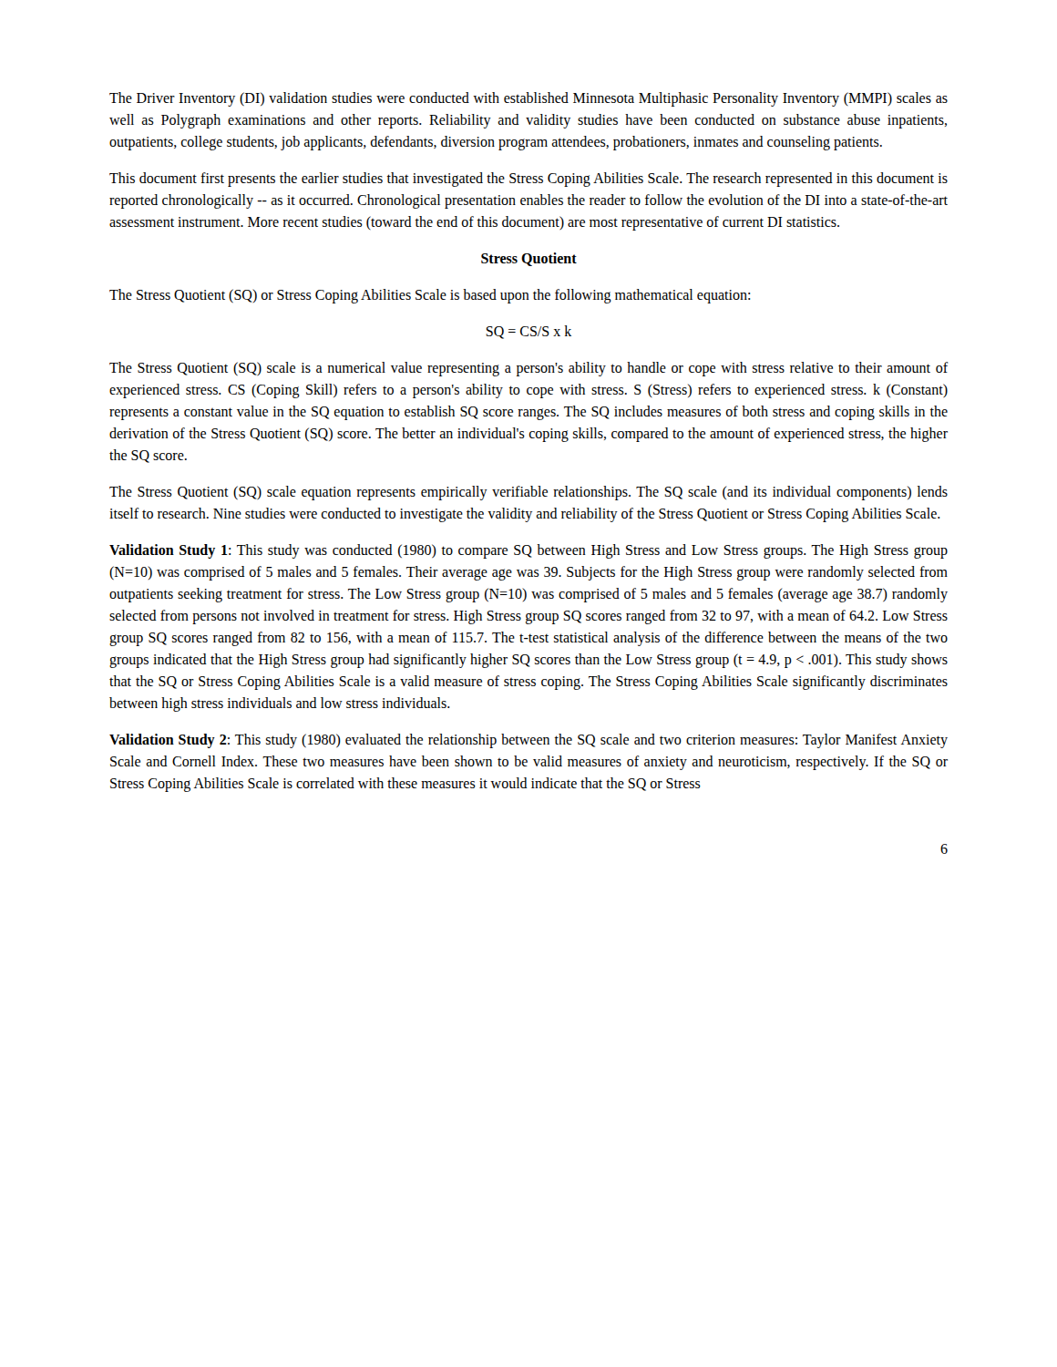The Driver Inventory (DI) validation studies were conducted with established Minnesota Multiphasic Personality Inventory (MMPI) scales as well as Polygraph examinations and other reports. Reliability and validity studies have been conducted on substance abuse inpatients, outpatients, college students, job applicants, defendants, diversion program attendees, probationers, inmates and counseling patients.
This document first presents the earlier studies that investigated the Stress Coping Abilities Scale. The research represented in this document is reported chronologically -- as it occurred. Chronological presentation enables the reader to follow the evolution of the DI into a state-of-the-art assessment instrument. More recent studies (toward the end of this document) are most representative of current DI statistics.
Stress Quotient
The Stress Quotient (SQ) or Stress Coping Abilities Scale is based upon the following mathematical equation:
SQ = CS/S x k
The Stress Quotient (SQ) scale is a numerical value representing a person's ability to handle or cope with stress relative to their amount of experienced stress. CS (Coping Skill) refers to a person's ability to cope with stress. S (Stress) refers to experienced stress. k (Constant) represents a constant value in the SQ equation to establish SQ score ranges. The SQ includes measures of both stress and coping skills in the derivation of the Stress Quotient (SQ) score. The better an individual's coping skills, compared to the amount of experienced stress, the higher the SQ score.
The Stress Quotient (SQ) scale equation represents empirically verifiable relationships. The SQ scale (and its individual components) lends itself to research. Nine studies were conducted to investigate the validity and reliability of the Stress Quotient or Stress Coping Abilities Scale.
Validation Study 1: This study was conducted (1980) to compare SQ between High Stress and Low Stress groups. The High Stress group (N=10) was comprised of 5 males and 5 females. Their average age was 39. Subjects for the High Stress group were randomly selected from outpatients seeking treatment for stress. The Low Stress group (N=10) was comprised of 5 males and 5 females (average age 38.7) randomly selected from persons not involved in treatment for stress. High Stress group SQ scores ranged from 32 to 97, with a mean of 64.2. Low Stress group SQ scores ranged from 82 to 156, with a mean of 115.7. The t-test statistical analysis of the difference between the means of the two groups indicated that the High Stress group had significantly higher SQ scores than the Low Stress group (t = 4.9, p < .001). This study shows that the SQ or Stress Coping Abilities Scale is a valid measure of stress coping. The Stress Coping Abilities Scale significantly discriminates between high stress individuals and low stress individuals.
Validation Study 2: This study (1980) evaluated the relationship between the SQ scale and two criterion measures: Taylor Manifest Anxiety Scale and Cornell Index. These two measures have been shown to be valid measures of anxiety and neuroticism, respectively. If the SQ or Stress Coping Abilities Scale is correlated with these measures it would indicate that the SQ or Stress
6